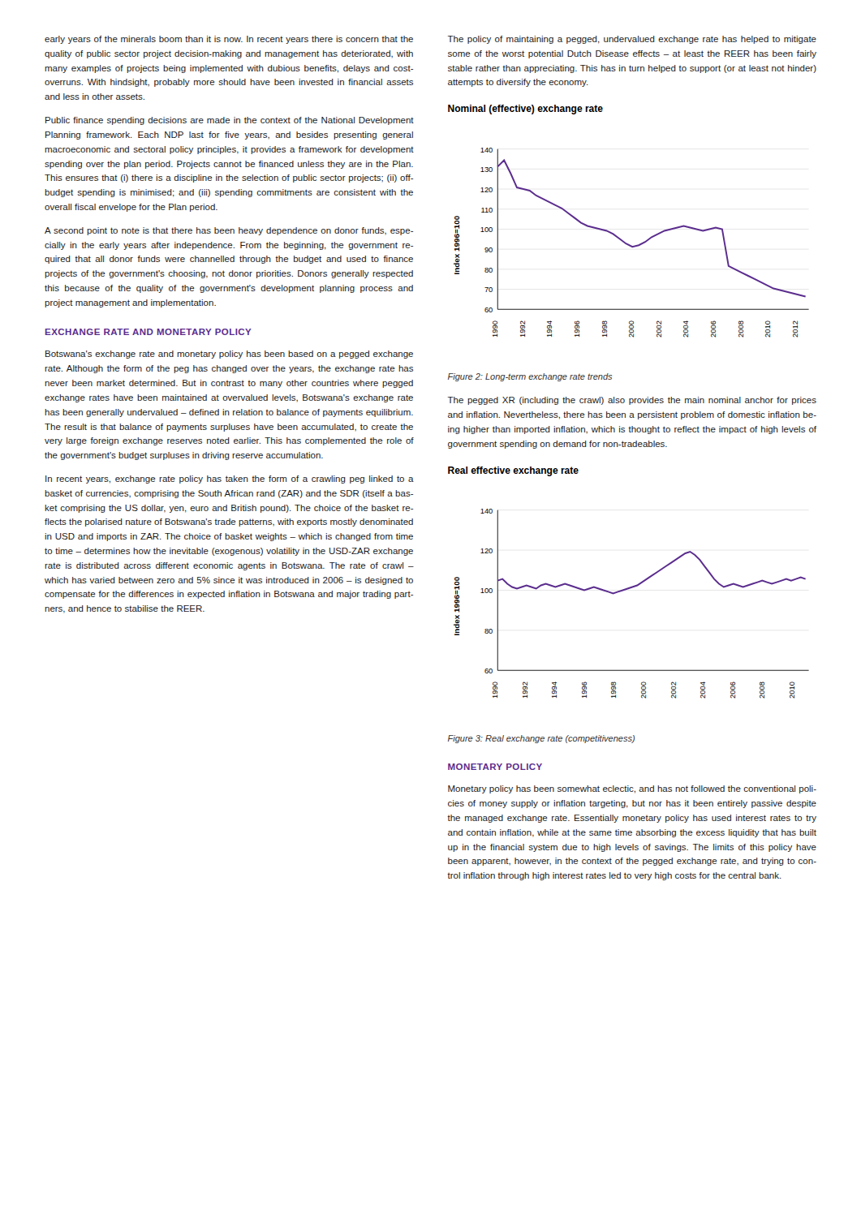early years of the minerals boom than it is now. In recent years there is concern that the quality of public sector project decision-making and management has deteriorated, with many examples of projects being implemented with dubious benefits, delays and cost-overruns. With hindsight, probably more should have been invested in financial assets and less in other assets.
Public finance spending decisions are made in the context of the National Development Planning framework. Each NDP last for five years, and besides presenting general macroeconomic and sectoral policy principles, it provides a framework for development spending over the plan period. Projects cannot be financed unless they are in the Plan. This ensures that (i) there is a discipline in the selection of public sector projects; (ii) off-budget spending is minimised; and (iii) spending commitments are consistent with the overall fiscal envelope for the Plan period.
A second point to note is that there has been heavy dependence on donor funds, especially in the early years after independence. From the beginning, the government required that all donor funds were channelled through the budget and used to finance projects of the government's choosing, not donor priorities. Donors generally respected this because of the quality of the government's development planning process and project management and implementation.
Exchange rate and monetary policy
Botswana's exchange rate and monetary policy has been based on a pegged exchange rate. Although the form of the peg has changed over the years, the exchange rate has never been market determined. But in contrast to many other countries where pegged exchange rates have been maintained at overvalued levels, Botswana's exchange rate has been generally undervalued – defined in relation to balance of payments equilibrium. The result is that balance of payments surpluses have been accumulated, to create the very large foreign exchange reserves noted earlier. This has complemented the role of the government's budget surpluses in driving reserve accumulation.
In recent years, exchange rate policy has taken the form of a crawling peg linked to a basket of currencies, comprising the South African rand (ZAR) and the SDR (itself a basket comprising the US dollar, yen, euro and British pound). The choice of the basket reflects the polarised nature of Botswana's trade patterns, with exports mostly denominated in USD and imports in ZAR. The choice of basket weights – which is changed from time to time – determines how the inevitable (exogenous) volatility in the USD-ZAR exchange rate is distributed across different economic agents in Botswana. The rate of crawl – which has varied between zero and 5% since it was introduced in 2006 – is designed to compensate for the differences in expected inflation in Botswana and major trading partners, and hence to stabilise the REER.
The policy of maintaining a pegged, undervalued exchange rate has helped to mitigate some of the worst potential Dutch Disease effects – at least the REER has been fairly stable rather than appreciating. This has in turn helped to support (or at least not hinder) attempts to diversify the economy.
Nominal (effective) exchange rate
Index 1996=100 140 130 120 110 100 90 80 70 60 1990 1992 1994 1996 1998 2000 2002 2004 2006 2008 2010 2012
Figure 2: Long-term exchange rate trends
The pegged XR (including the crawl) also provides the main nominal anchor for prices and inflation. Nevertheless, there has been a persistent problem of domestic inflation being higher than imported inflation, which is thought to reflect the impact of high levels of government spending on demand for non-tradeables.
Real effective exchange rate
Index 1996=100 140 120 100 80 60 1990 1992 1994 1996 1998 2000 2002 2004 2006 2008 2010
Figure 3: Real exchange rate (competitiveness)
Monetary policy
Monetary policy has been somewhat eclectic, and has not followed the conventional policies of money supply or inflation targeting, but nor has it been entirely passive despite the managed exchange rate. Essentially monetary policy has used interest rates to try and contain inflation, while at the same time absorbing the excess liquidity that has built up in the financial system due to high levels of savings. The limits of this policy have been apparent, however, in the context of the pegged exchange rate, and trying to control inflation through high interest rates led to very high costs for the central bank.